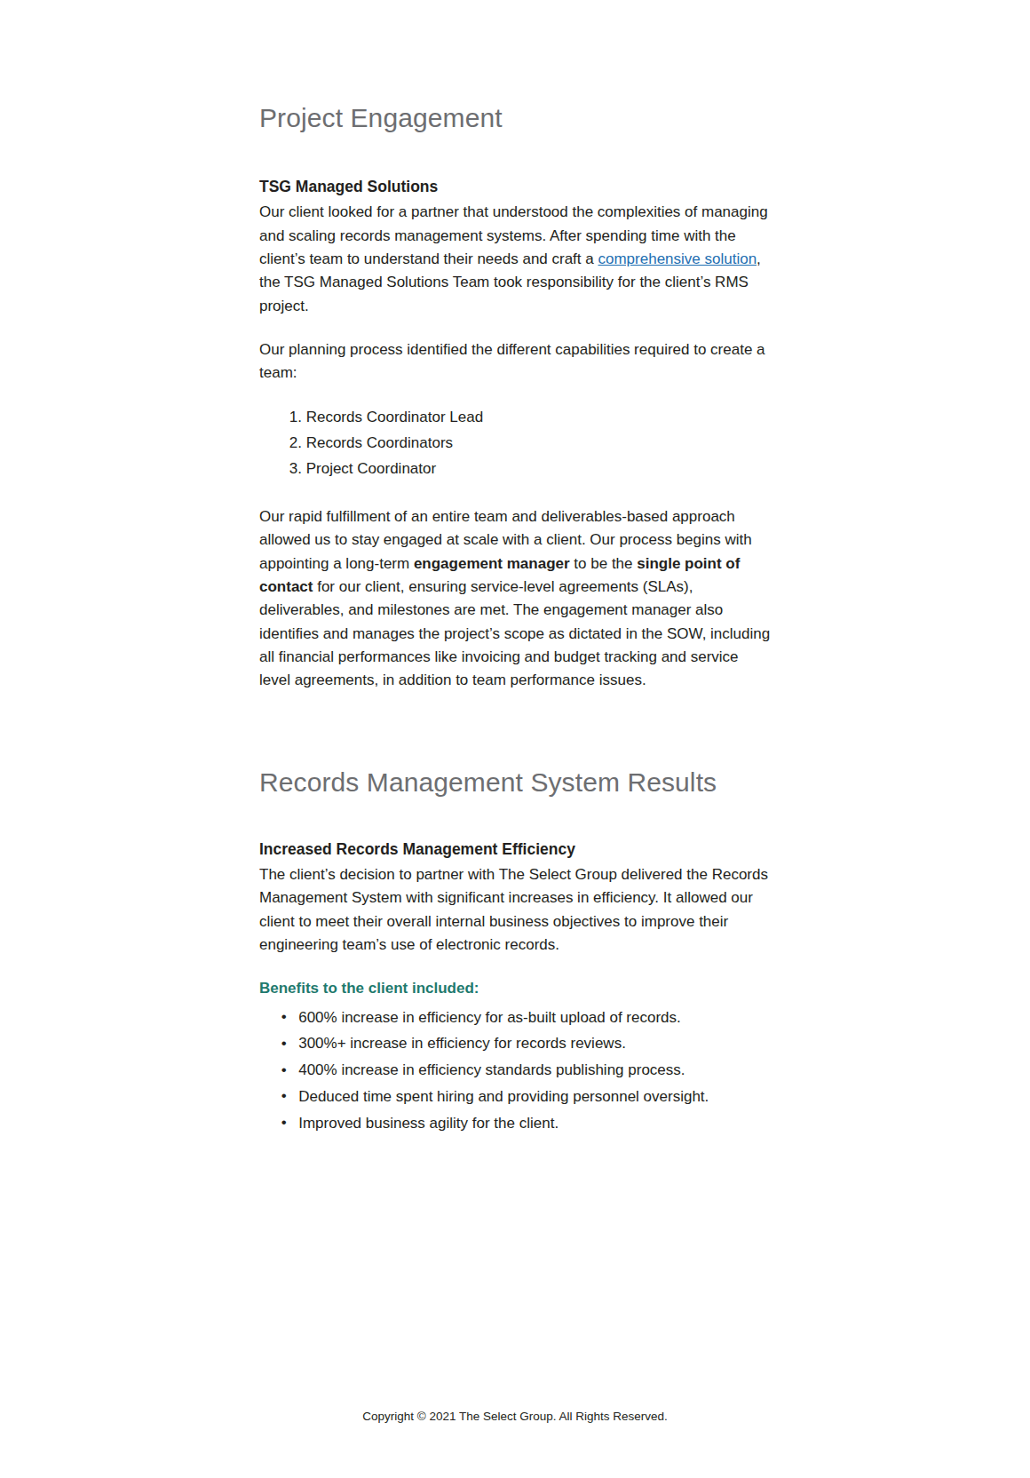Project Engagement
TSG Managed Solutions
Our client looked for a partner that understood the complexities of managing and scaling records management systems. After spending time with the client’s team to understand their needs and craft a comprehensive solution, the TSG Managed Solutions Team took responsibility for the client’s RMS project.
Our planning process identified the different capabilities required to create a team:
Records Coordinator Lead
Records Coordinators
Project Coordinator
Our rapid fulfillment of an entire team and deliverables-based approach allowed us to stay engaged at scale with a client. Our process begins with appointing a long-term engagement manager to be the single point of contact for our client, ensuring service-level agreements (SLAs), deliverables, and milestones are met. The engagement manager also identifies and manages the project’s scope as dictated in the SOW, including all financial performances like invoicing and budget tracking and service level agreements, in addition to team performance issues.
Records Management System Results
Increased Records Management Efficiency
The client’s decision to partner with The Select Group delivered the Records Management System with significant increases in efficiency. It allowed our client to meet their overall internal business objectives to improve their engineering team’s use of electronic records.
Benefits to the client included:
600% increase in efficiency for as-built upload of records.
300%+ increase in efficiency for records reviews.
400% increase in efficiency standards publishing process.
Deduced time spent hiring and providing personnel oversight.
Improved business agility for the client.
Copyright © 2021 The Select Group. All Rights Reserved.